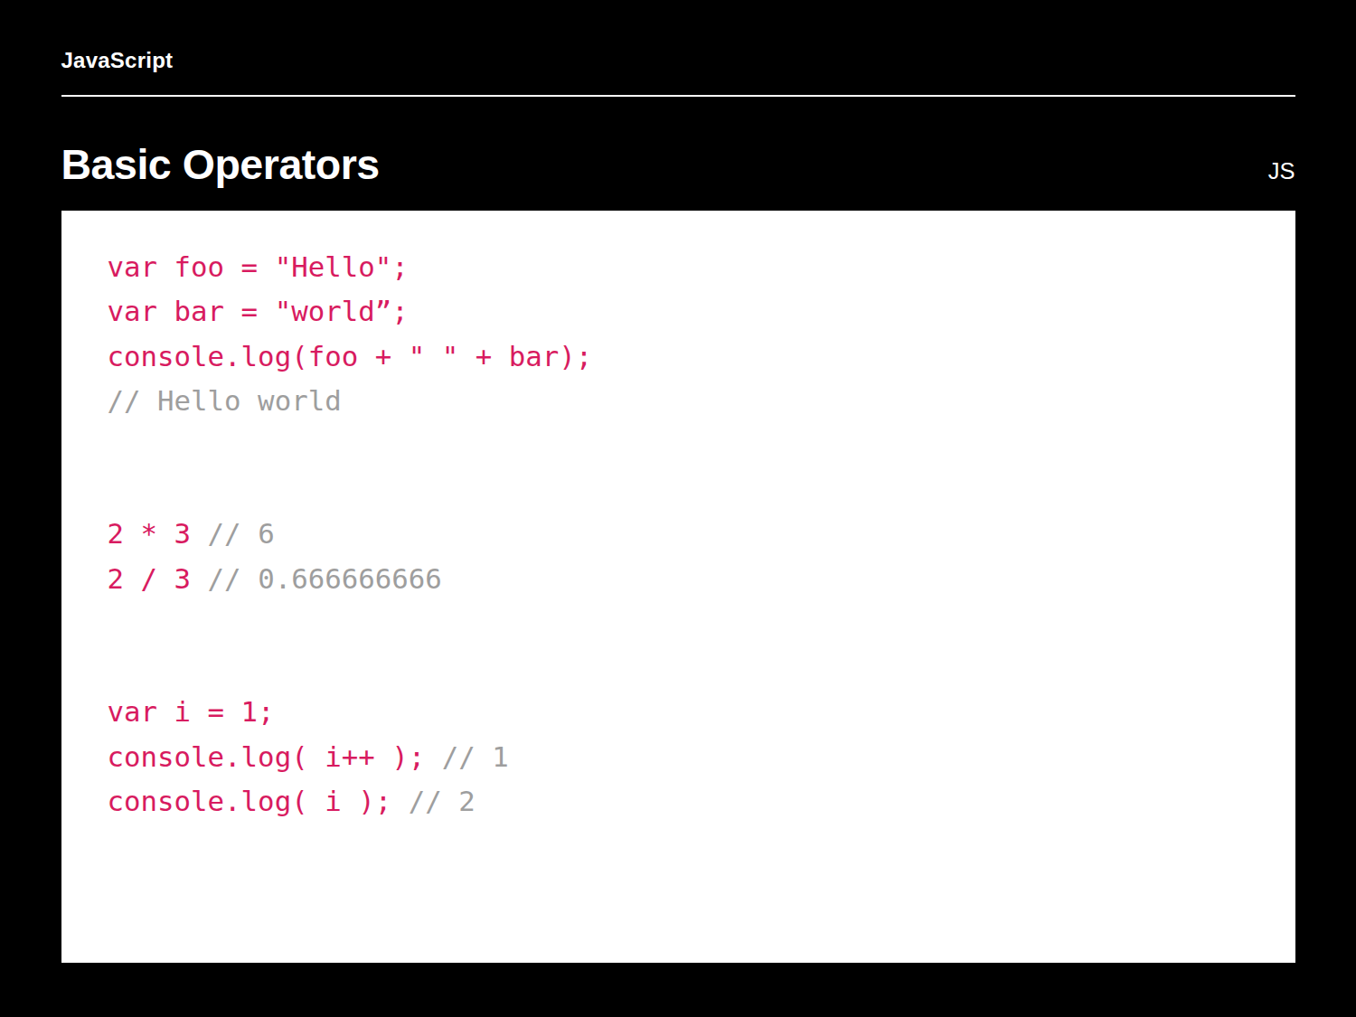JavaScript
Basic Operators
JS
var foo = "Hello";
var bar = "world”;
console.log(foo + " " + bar);
// Hello world

2 * 3 // 6
2 / 3 // 0.666666666

var i = 1;
console.log( i++ ); // 1
console.log( i ); // 2